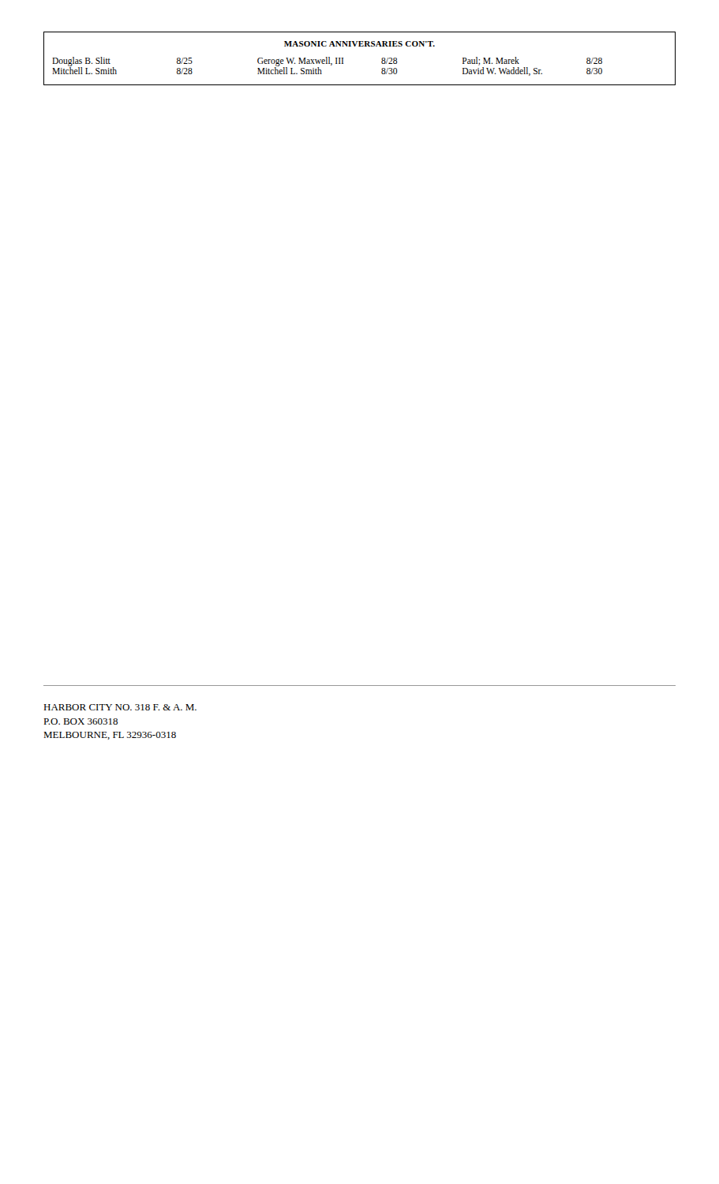MASONIC ANNIVERSARIES CON'T.
| Douglas B. Slitt | 8/25 | Geroge W. Maxwell, III | 8/28 | Paul; M. Marek | 8/28 |
| Mitchell L. Smith | 8/28 | Mitchell L. Smith | 8/30 | David W. Waddell, Sr. | 8/30 |
HARBOR CITY NO. 318 F. & A. M.
P.O. BOX 360318
MELBOURNE, FL 32936-0318